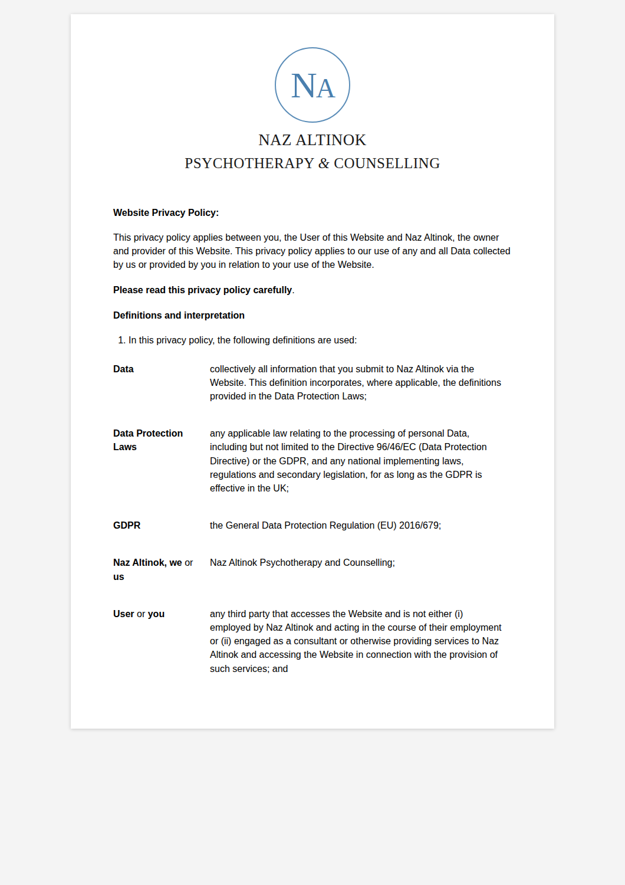NA
NAZ ALTINOK
PSYCHOTHERAPY & COUNSELLING
Website Privacy Policy:
This privacy policy applies between you, the User of this Website and Naz Altinok, the owner and provider of this Website. This privacy policy applies to our use of any and all Data collected by us or provided by you in relation to your use of the Website.
Please read this privacy policy carefully.
Definitions and interpretation
In this privacy policy, the following definitions are used:
| Data | collectively all information that you submit to Naz Altinok via the Website. This definition incorporates, where applicable, the definitions provided in the Data Protection Laws; |
| Data Protection Laws | any applicable law relating to the processing of personal Data, including but not limited to the Directive 96/46/EC (Data Protection Directive) or the GDPR, and any national implementing laws, regulations and secondary legislation, for as long as the GDPR is effective in the UK; |
| GDPR | the General Data Protection Regulation (EU) 2016/679; |
| Naz Altinok, we or us | Naz Altinok Psychotherapy and Counselling; |
| User or you | any third party that accesses the Website and is not either (i) employed by Naz Altinok and acting in the course of their employment or (ii) engaged as a consultant or otherwise providing services to Naz Altinok and accessing the Website in connection with the provision of such services; and |